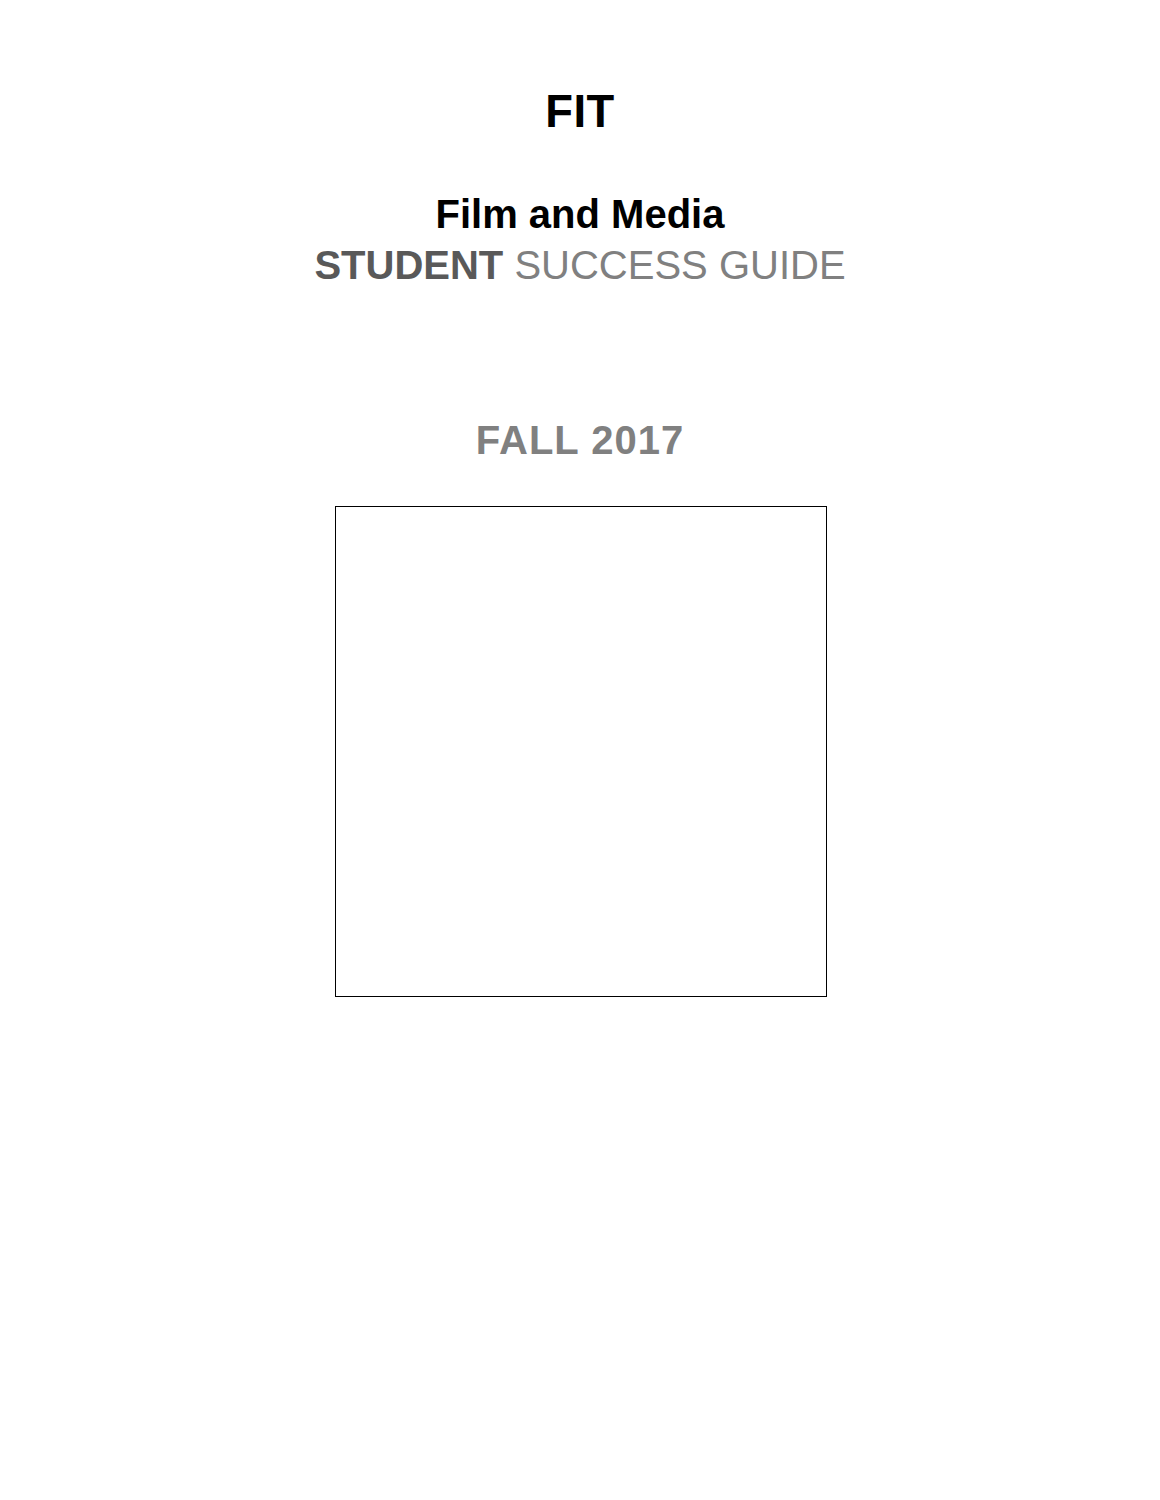FIT
Film and Media
STUDENT SUCCESS GUIDE
FALL 2017